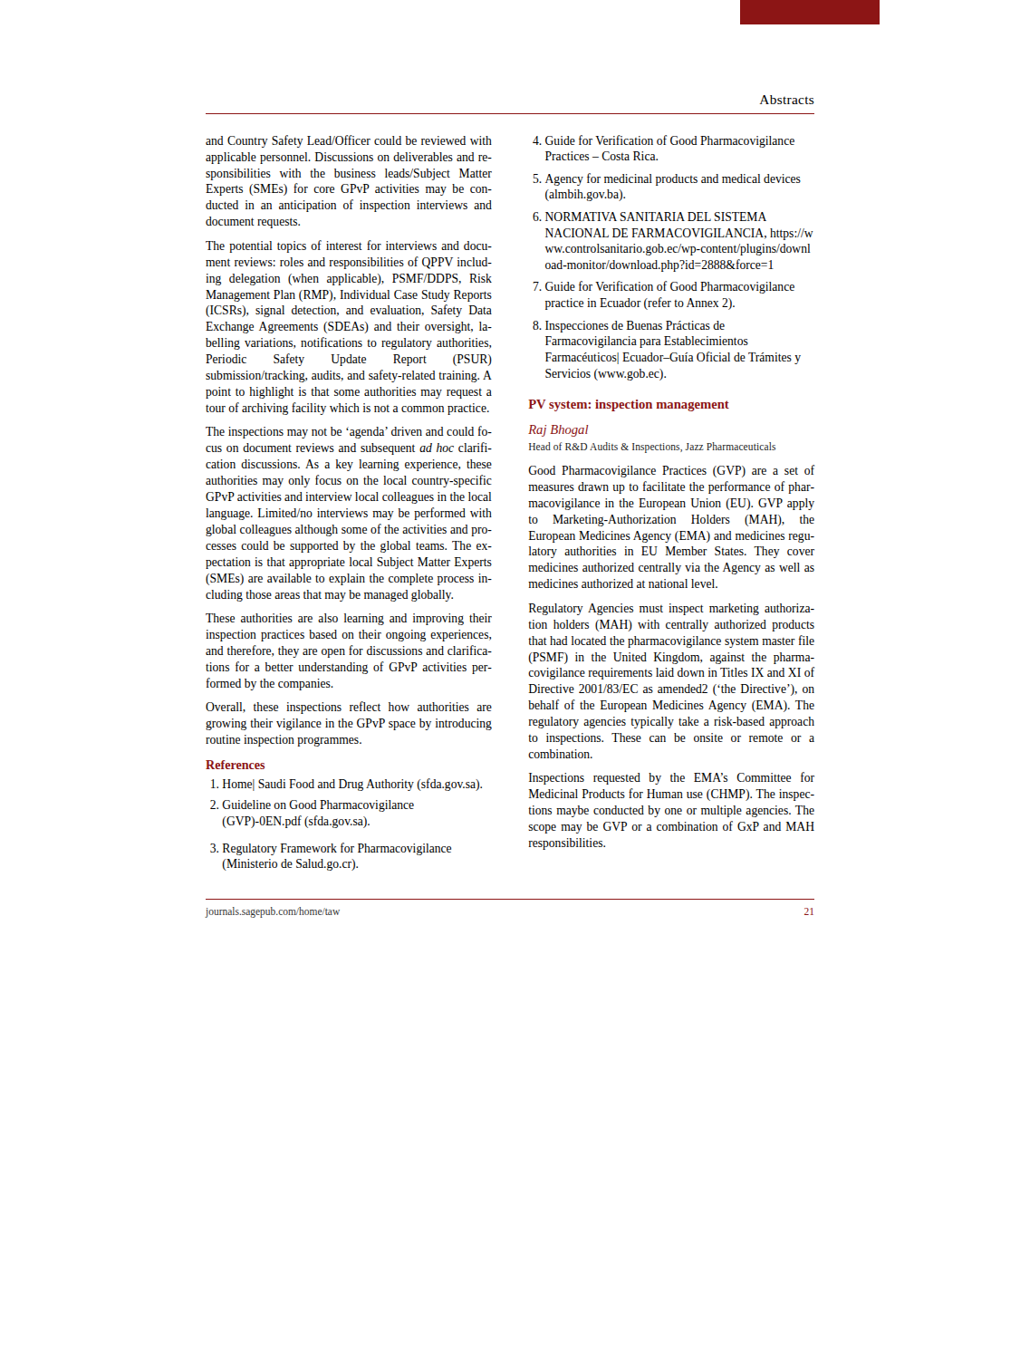Abstracts
and Country Safety Lead/Officer could be reviewed with applicable personnel. Discussions on deliverables and responsibilities with the business leads/Subject Matter Experts (SMEs) for core GPvP activities may be conducted in an anticipation of inspection interviews and document requests.
The potential topics of interest for interviews and document reviews: roles and responsibilities of QPPV including delegation (when applicable), PSMF/DDPS, Risk Management Plan (RMP), Individual Case Study Reports (ICSRs), signal detection, and evaluation, Safety Data Exchange Agreements (SDEAs) and their oversight, labelling variations, notifications to regulatory authorities, Periodic Safety Update Report (PSUR) submission/tracking, audits, and safety-related training. A point to highlight is that some authorities may request a tour of archiving facility which is not a common practice.
The inspections may not be ‘agenda’ driven and could focus on document reviews and subsequent ad hoc clarification discussions. As a key learning experience, these authorities may only focus on the local country-specific GPvP activities and interview local colleagues in the local language. Limited/no interviews may be performed with global colleagues although some of the activities and processes could be supported by the global teams. The expectation is that appropriate local Subject Matter Experts (SMEs) are available to explain the complete process including those areas that may be managed globally.
These authorities are also learning and improving their inspection practices based on their ongoing experiences, and therefore, they are open for discussions and clarifications for a better understanding of GPvP activities performed by the companies.
Overall, these inspections reflect how authorities are growing their vigilance in the GPvP space by introducing routine inspection programmes.
References
Home| Saudi Food and Drug Authority (sfda.gov.sa).
Guideline on Good Pharmacovigilance (GVP)-0EN.pdf (sfda.gov.sa).
Regulatory Framework for Pharmacovigilance (Ministerio de Salud.go.cr).
Guide for Verification of Good Pharmacovigilance Practices – Costa Rica.
Agency for medicinal products and medical devices (almbih.gov.ba).
NORMATIVA SANITARIA DEL SISTEMA NACIONAL DE FARMACOVIGILANCIA, https://www.controlsanitario.gob.ec/wp-content/plugins/download-monitor/download.php?id=2888&force=1
Guide for Verification of Good Pharmacovigilance practice in Ecuador (refer to Annex 2).
Inspecciones de Buenas Prácticas de Farmacovigilancia para Establecimientos Farmacéuticos| Ecuador–Guía Oficial de Trámites y Servicios (www.gob.ec).
PV system: inspection management
Raj Bhogal
Head of R&D Audits & Inspections, Jazz Pharmaceuticals
Good Pharmacovigilance Practices (GVP) are a set of measures drawn up to facilitate the performance of pharmacovigilance in the European Union (EU). GVP apply to Marketing-Authorization Holders (MAH), the European Medicines Agency (EMA) and medicines regulatory authorities in EU Member States. They cover medicines authorized centrally via the Agency as well as medicines authorized at national level.
Regulatory Agencies must inspect marketing authorization holders (MAH) with centrally authorized products that had located the pharmacovigilance system master file (PSMF) in the United Kingdom, against the pharmacovigilance requirements laid down in Titles IX and XI of Directive 2001/83/EC as amended2 (‘the Directive’), on behalf of the European Medicines Agency (EMA). The regulatory agencies typically take a risk-based approach to inspections. These can be onsite or remote or a combination.
Inspections requested by the EMA’s Committee for Medicinal Products for Human use (CHMP). The inspections maybe conducted by one or multiple agencies. The scope may be GVP or a combination of GxP and MAH responsibilities.
journals.sagepub.com/home/taw 21